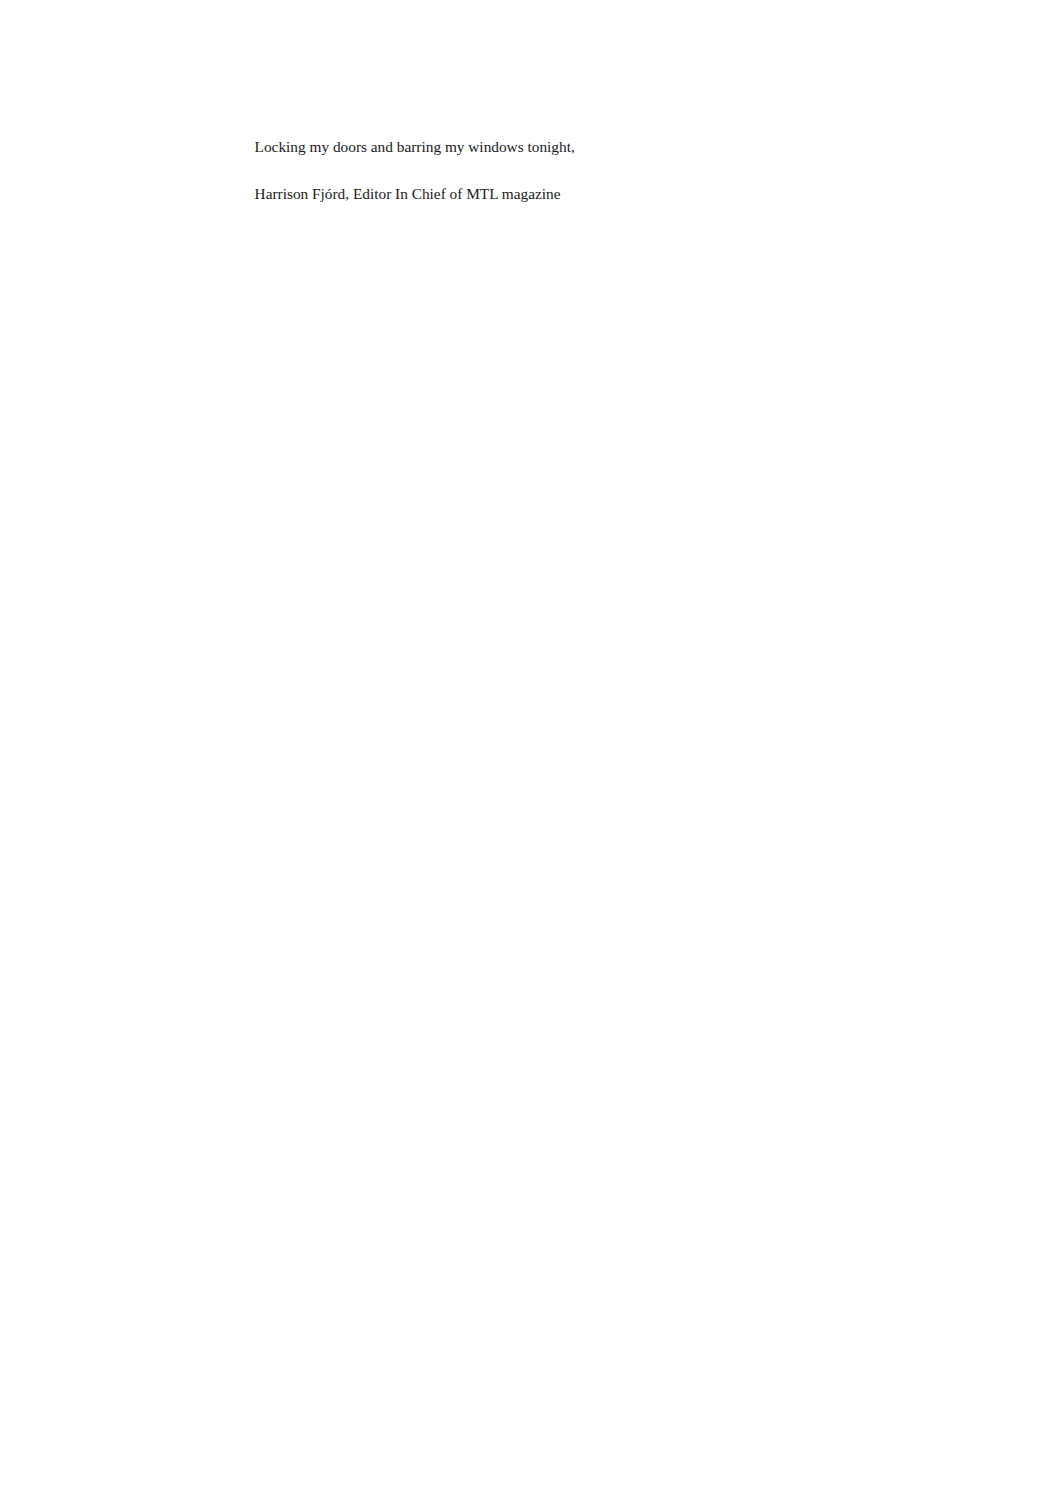Locking my doors and barring my windows tonight,
Harrison Fjórd, Editor In Chief of MTL magazine